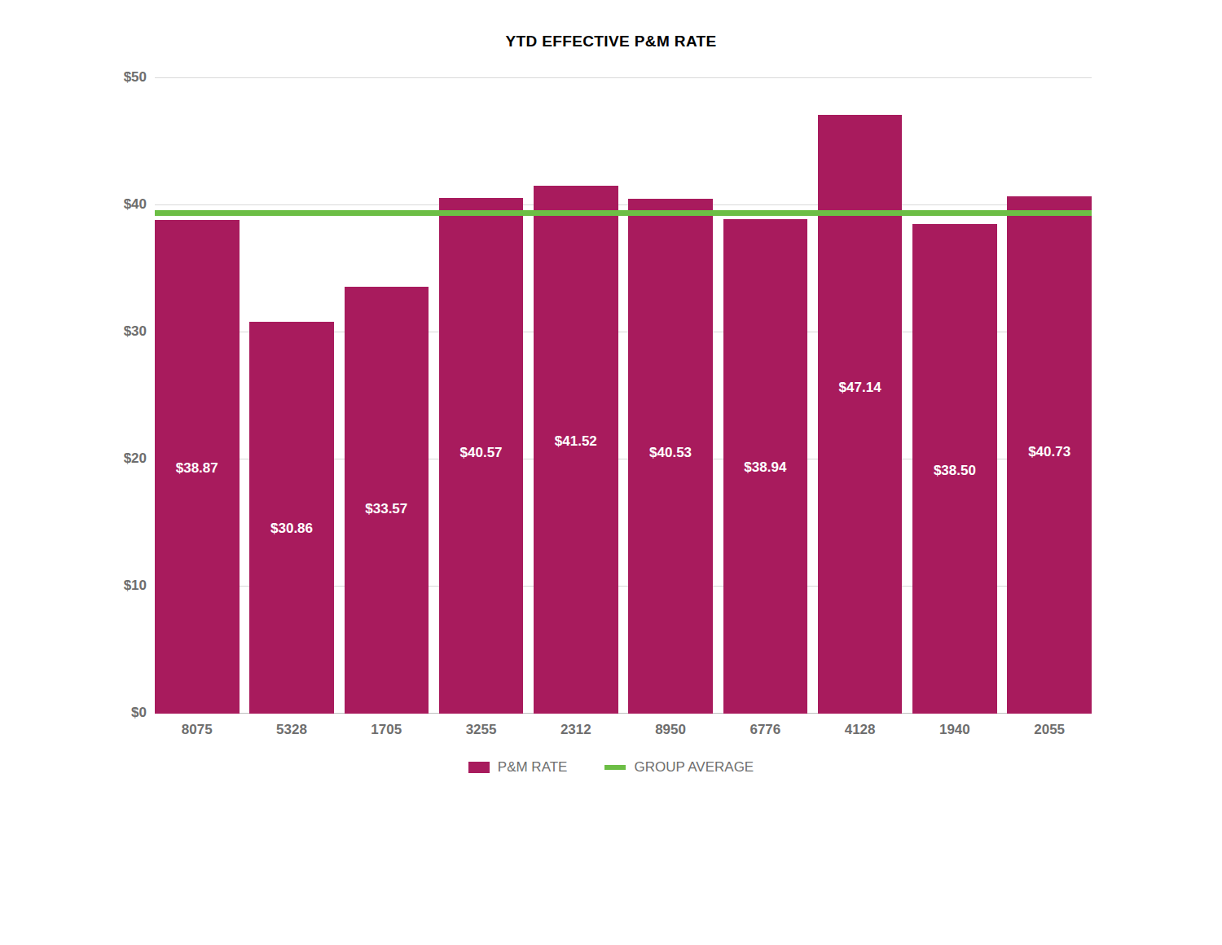YTD EFFECTIVE P&M RATE
$50
$40
$30
$20
$10
$0
$38.87
$30.86
$33.57
$40.57
$41.52
$40.53
$38.94
$47.14
$38.50
$40.73
8075
5328
1705
3255
2312
8950
6776
4128
1940
2055
P&M RATE
GROUP AVERAGE